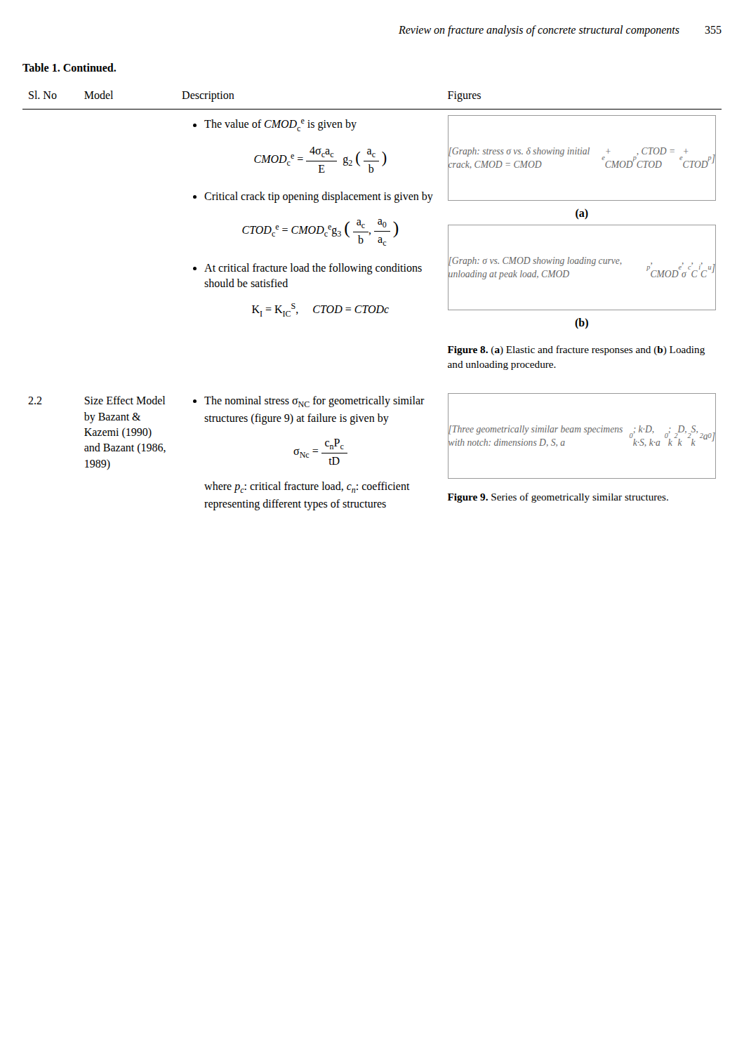Review on fracture analysis of concrete structural components 355
Table 1. Continued.
| Sl. No | Model | Description | Figures |
| --- | --- | --- | --- |
| | | The value of CMOD c e is given by CMOD c e = 4σ c a c E g 2 ( a c b ) Critical crack tip opening displacement is given by CTOD c e = CMOD c e g 3 ( a c b , a 0 a c ) At critical fracture load the following conditions should be satisfied K I = K IC S , CTOD = CTODc | [Graph: stress σ vs. δ showing initial crack, CMOD = CMOD e + CMOD p , CTOD = CTOD e + CTOD p ] (a) [Graph: σ vs. CMOD showing loading curve, unloading at peak load, CMOD p , CMOD e , σ c , C i , C u ] (b) Figure 8. ( a ) Elastic and fracture responses and ( b ) Loading and unloading procedure. |
| 2.2 | Size Effect Model by Bazant & Kazemi (1990) and Bazant (1986, 1989) | The nominal stress σ NC for geometrically similar structures (figure 9) at failure is given by σ Nc = c n P c tD where p c : critical fracture load, c n : coefficient representing different types of structures | [Three geometrically similar beam specimens with notch: dimensions D, S, a 0 ; k·D, k·S, k·a 0 ; k 2 D, k 2 S, k 2 a 0 ] Figure 9. Series of geometrically similar structures. |